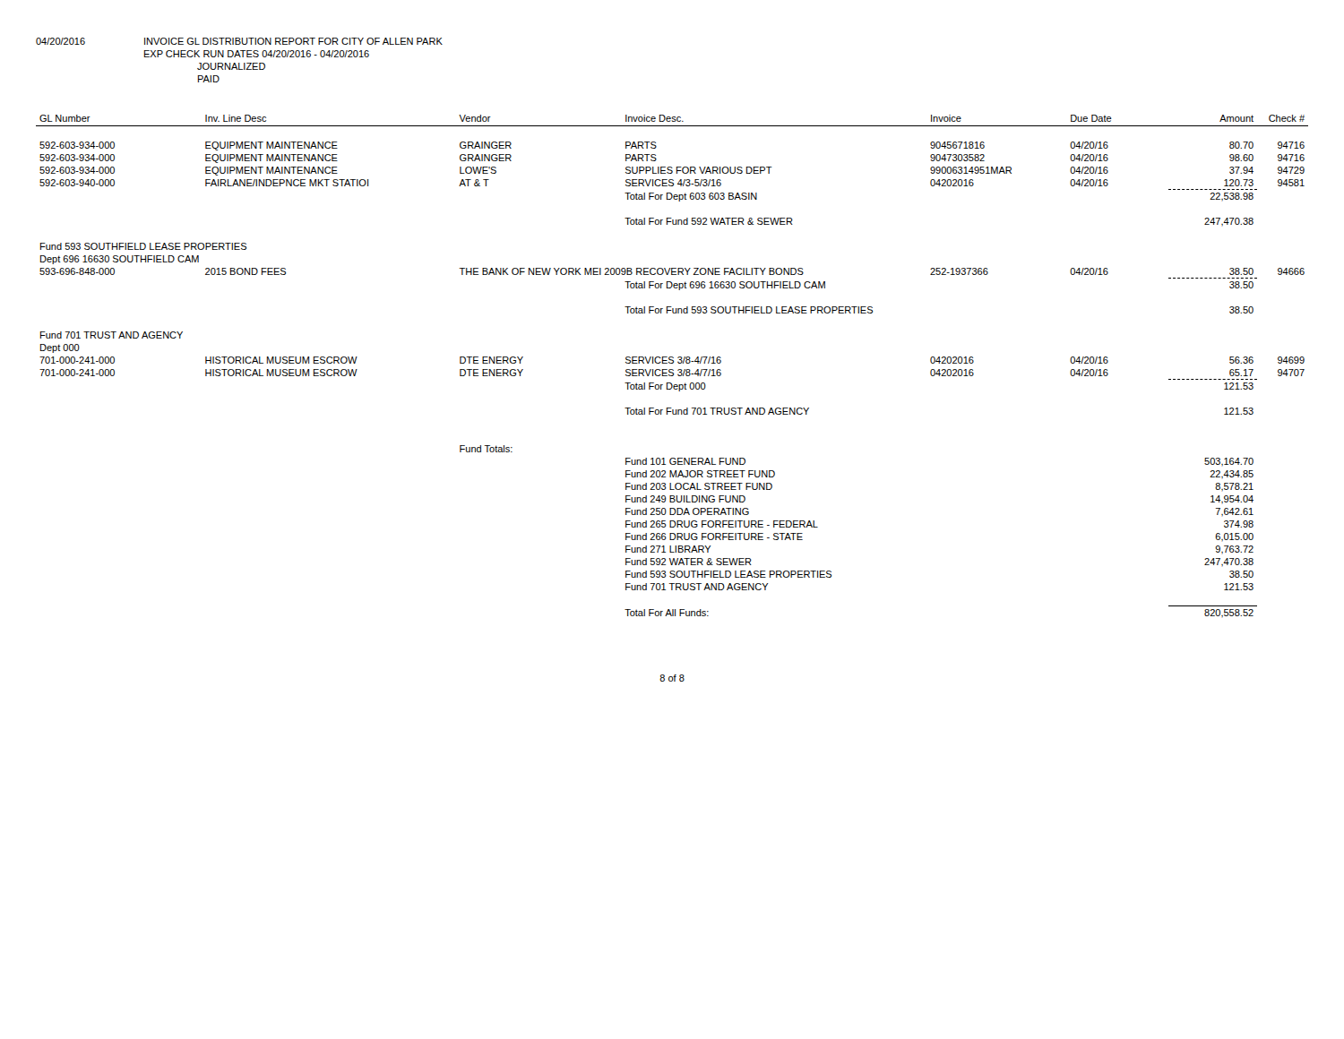04/20/2016
INVOICE GL DISTRIBUTION REPORT FOR CITY OF ALLEN PARK
EXP CHECK RUN DATES 04/20/2016 - 04/20/2016
JOURNALIZED
PAID
| GL Number | Inv. Line Desc | Vendor | Invoice Desc. | Invoice | Due Date | Amount | Check # |
| --- | --- | --- | --- | --- | --- | --- | --- |
| 592-603-934-000 | EQUIPMENT MAINTENANCE | GRAINGER | PARTS | 9045671816 | 04/20/16 | 80.70 | 94716 |
| 592-603-934-000 | EQUIPMENT MAINTENANCE | GRAINGER | PARTS | 9047303582 | 04/20/16 | 98.60 | 94716 |
| 592-603-934-000 | EQUIPMENT MAINTENANCE | LOWE'S | SUPPLIES FOR VARIOUS DEPT | 99006314951MAR | 04/20/16 | 37.94 | 94729 |
| 592-603-940-000 | FAIRLANE/INDEPNCE MKT STATIOI | AT & T | SERVICES 4/3-5/3/16 | 04202016 | 04/20/16 | 120.73 | 94581 |
| | | | Total For Dept 603 603 BASIN | | | 22,538.98 | |
| | | | Total For Fund 592 WATER & SEWER | | | 247,470.38 | |
| Fund 593 SOUTHFIELD LEASE PROPERTIES |
| Dept 696 16630 SOUTHFIELD CAM |
| 593-696-848-000 | 2015 BOND FEES | THE BANK OF NEW YORK MEI 2009B RECOVERY ZONE FACILITY BONDS | 252-1937366 | 04/20/16 | 38.50 | 94666 |
| | | | Total For Dept 696 16630 SOUTHFIELD CAM | | | 38.50 | |
| | | | Total For Fund 593 SOUTHFIELD LEASE PROPERTIES | | | 38.50 | |
| Fund 701 TRUST AND AGENCY |
| Dept 000 |
| 701-000-241-000 | HISTORICAL MUSEUM ESCROW | DTE ENERGY | SERVICES 3/8-4/7/16 | 04202016 | 04/20/16 | 56.36 | 94699 |
| 701-000-241-000 | HISTORICAL MUSEUM ESCROW | DTE ENERGY | SERVICES 3/8-4/7/16 | 04202016 | 04/20/16 | 65.17 | 94707 |
| | | | Total For Dept 000 | | | 121.53 | |
| | | | Total For Fund 701 TRUST AND AGENCY | | | 121.53 | |
| | | Fund Totals: | | | | | |
| | | | Fund 101 GENERAL FUND | | | 503,164.70 | |
| | | | Fund 202 MAJOR STREET FUND | | | 22,434.85 | |
| | | | Fund 203 LOCAL STREET FUND | | | 8,578.21 | |
| | | | Fund 249 BUILDING FUND | | | 14,954.04 | |
| | | | Fund 250 DDA OPERATING | | | 7,642.61 | |
| | | | Fund 265 DRUG FORFEITURE - FEDERAL | | | 374.98 | |
| | | | Fund 266 DRUG FORFEITURE - STATE | | | 6,015.00 | |
| | | | Fund 271 LIBRARY | | | 9,763.72 | |
| | | | Fund 592 WATER & SEWER | | | 247,470.38 | |
| | | | Fund 593 SOUTHFIELD LEASE PROPERTIES | | | 38.50 | |
| | | | Fund 701 TRUST AND AGENCY | | | 121.53 | |
| | | | Total For All Funds: | | | 820,558.52 | |
8 of 8